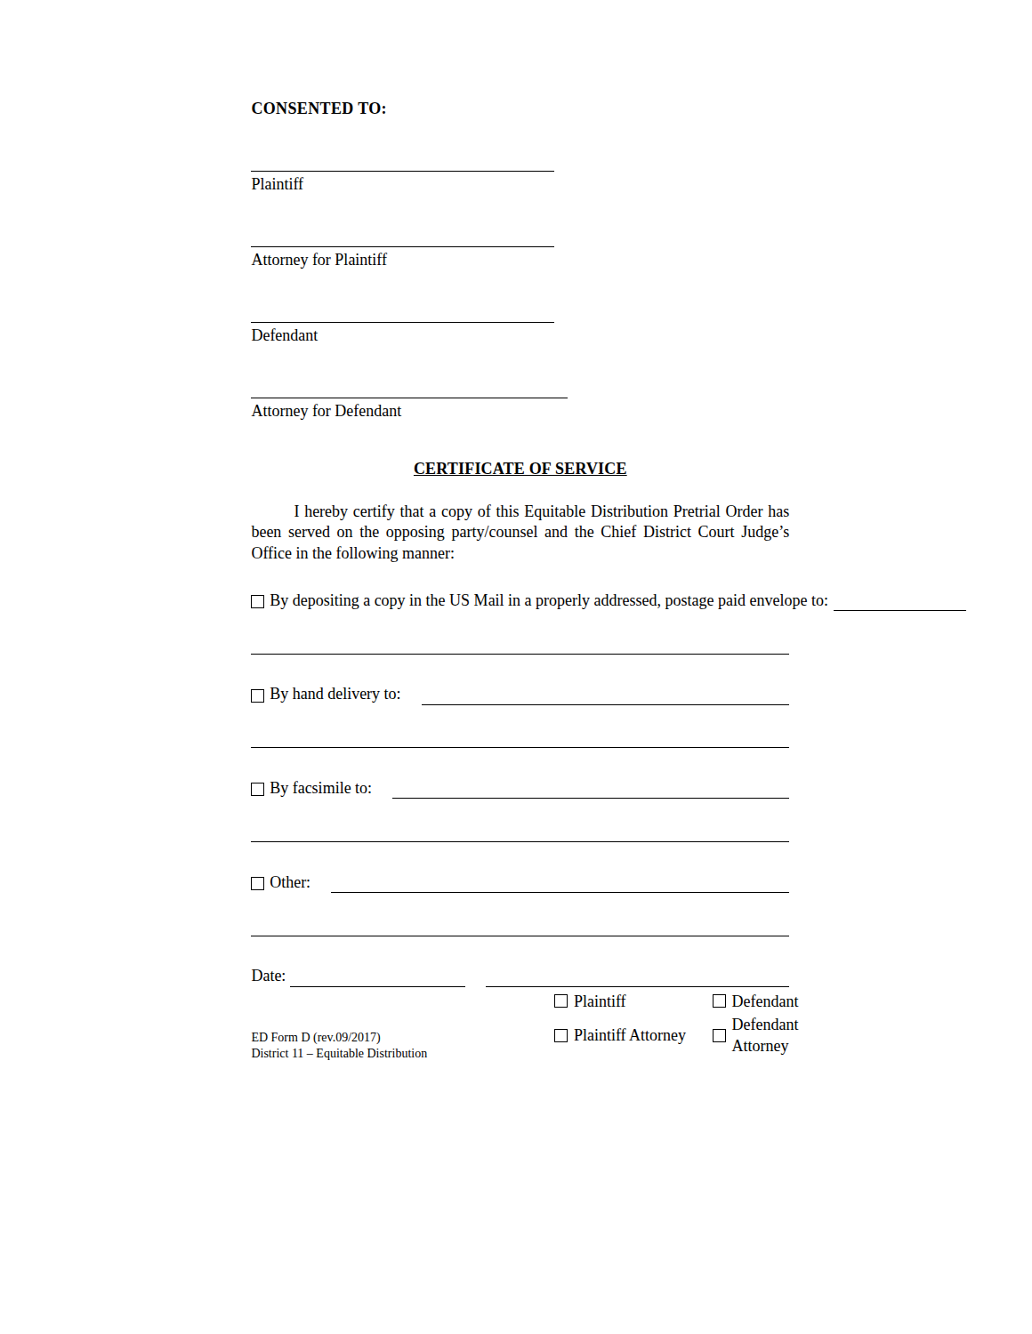CONSENTED TO:
Plaintiff
Attorney for Plaintiff
Defendant
Attorney for Defendant
CERTIFICATE OF SERVICE
I hereby certify that a copy of this Equitable Distribution Pretrial Order has been served on the opposing party/counsel and the Chief District Court Judge’s Office in the following manner:
By depositing a copy in the US Mail in a properly addressed, postage paid envelope to:
By hand delivery to:
By facsimile to:
Other:
Date:
Plaintiff
Defendant
Plaintiff Attorney
Defendant Attorney
ED Form D (rev.09/2017)
District 11 – Equitable Distribution